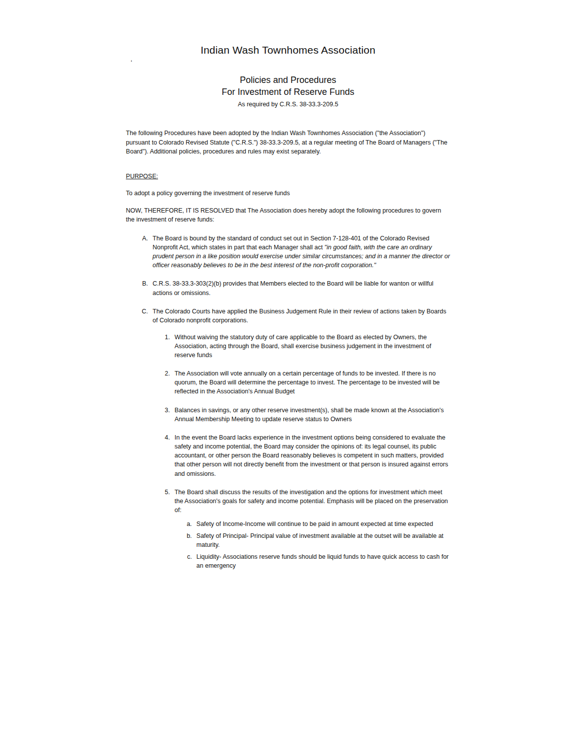Indian Wash Townhomes Association
‘
Policies and Procedures
For Investment of Reserve Funds
As required by C.R.S. 38-33.3-209.5
The following Procedures have been adopted by the Indian Wash Townhomes Association ("the Association") pursuant to Colorado Revised Statute ("C.R.S.") 38-33.3-209.5, at a regular meeting of The Board of Managers ("The Board"). Additional policies, procedures and rules may exist separately.
PURPOSE:
To adopt a policy governing the investment of reserve funds
NOW, THEREFORE, IT IS RESOLVED that The Association does hereby adopt the following procedures to govern the investment of reserve funds:
The Board is bound by the standard of conduct set out in Section 7-128-401 of the Colorado Revised Nonprofit Act, which states in part that each Manager shall act "in good faith, with the care an ordinary prudent person in a like position would exercise under similar circumstances; and in a manner the director or officer reasonably believes to be in the best interest of the non-profit corporation."
C.R.S. 38-33.3-303(2)(b) provides that Members elected to the Board will be liable for wanton or willful actions or omissions.
The Colorado Courts have applied the Business Judgement Rule in their review of actions taken by Boards of Colorado nonprofit corporations.
Without waiving the statutory duty of care applicable to the Board as elected by Owners, the Association, acting through the Board, shall exercise business judgement in the investment of reserve funds
The Association will vote annually on a certain percentage of funds to be invested. If there is no quorum, the Board will determine the percentage to invest. The percentage to be invested will be reflected in the Association's Annual Budget
Balances in savings, or any other reserve investment(s), shall be made known at the Association's Annual Membership Meeting to update reserve status to Owners
In the event the Board lacks experience in the investment options being considered to evaluate the safety and income potential, the Board may consider the opinions of: its legal counsel, its public accountant, or other person the Board reasonably believes is competent in such matters, provided that other person will not directly benefit from the investment or that person is insured against errors and omissions.
The Board shall discuss the results of the investigation and the options for investment which meet the Association's goals for safety and income potential. Emphasis will be placed on the preservation of:
Safety of Income-Income will continue to be paid in amount expected at time expected
Safety of Principal- Principal value of investment available at the outset will be available at maturity.
Liquidity- Associations reserve funds should be liquid funds to have quick access to cash for an emergency